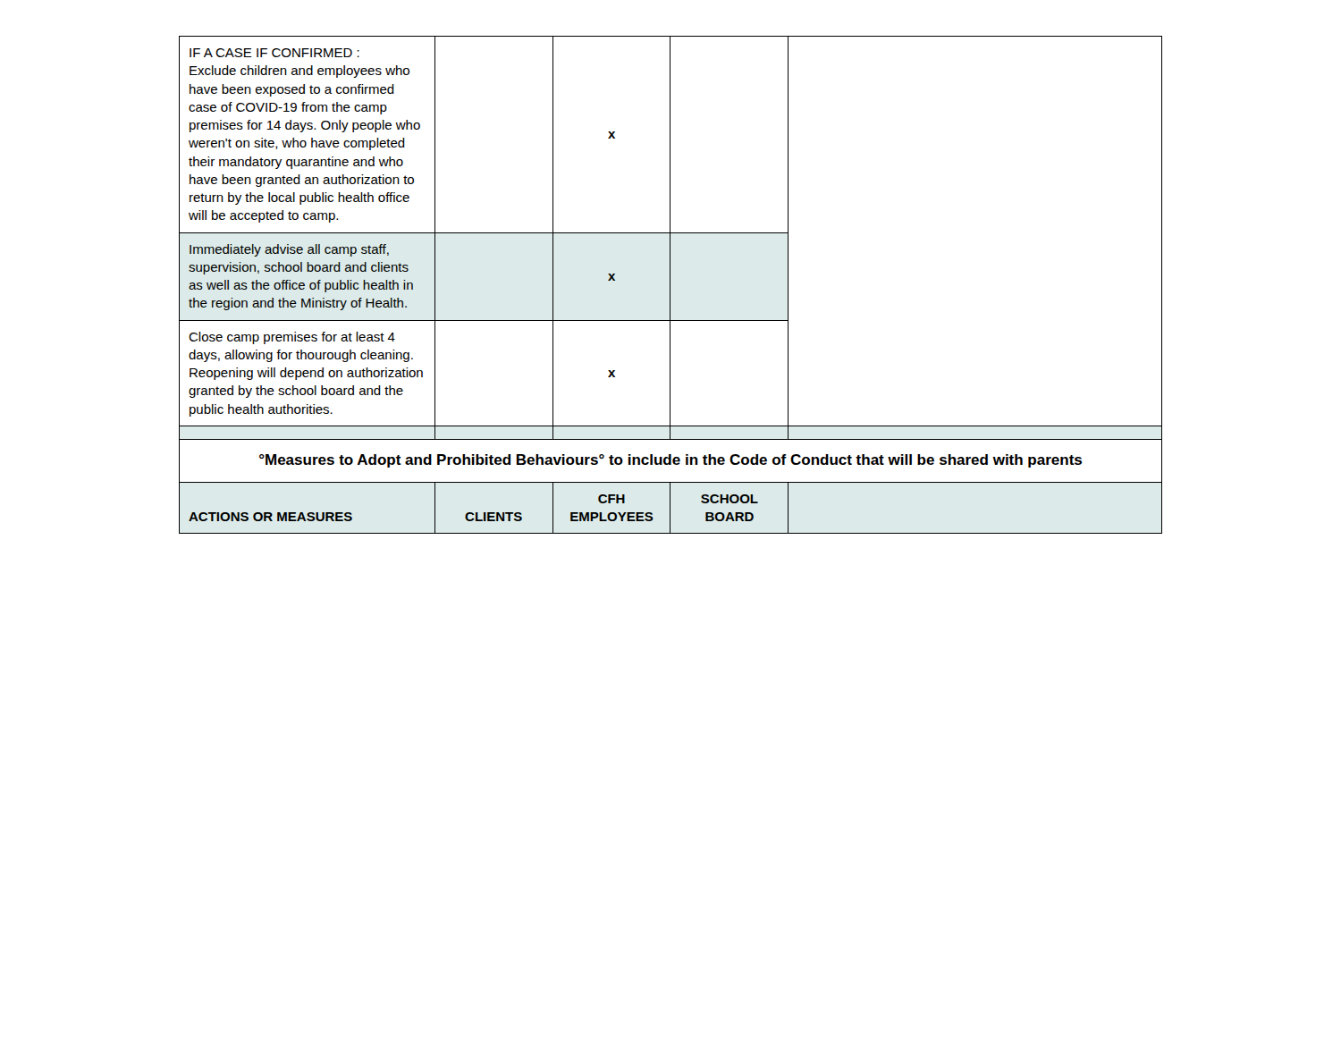| IF A CASE IF CONFIRMED : Exclude children and employees who have been exposed to a confirmed case of COVID-19 from the camp premises for 14 days. Only people who weren't on site, who have completed their mandatory quarantine and who have been granted an authorization to return by the local public health office will be accepted to camp. | | x | | |
| Immediately advise all camp staff, supervision, school board and clients as well as the office of public health in the region and the Ministry of Health. | | x | |
| Close camp premises for at least 4 days, allowing for thourough cleaning. Reopening will depend on authorization granted by the school board and the public health authorities. | | x | |
| °Measures to Adopt and Prohibited Behaviours° to include in the Code of Conduct that will be shared with parents |
| ACTIONS OR MEASURES | CLIENTS | CFH EMPLOYEES | SCHOOL BOARD | |